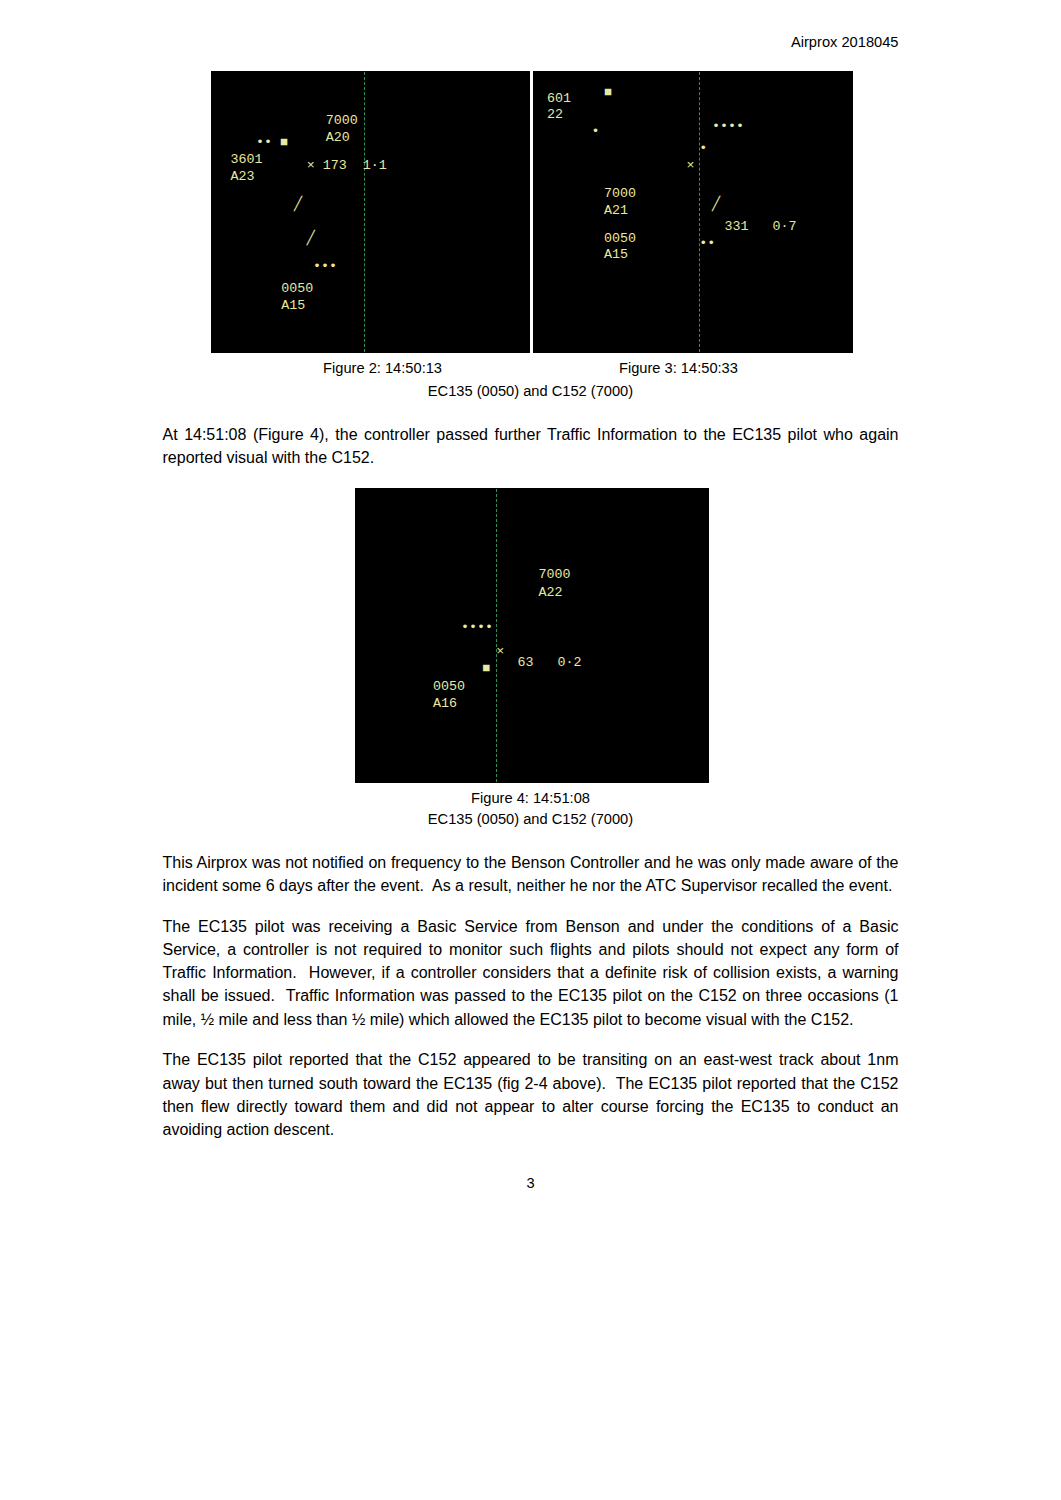Airprox 2018045
7000 A20 × 173 1·1 3601 A23 •• ■ ╱ ╱ ••• 0050 A15
601 22 ■ • •••• • × 7000 A21 ╱ 331 0·7 0050 A15 ••
Figure 2: 14:50:13
Figure 3: 14:50:33
EC135 (0050) and C152 (7000)
At 14:51:08 (Figure 4), the controller passed further Traffic Information to the EC135 pilot who again reported visual with the C152.
7000 A22 •••• × ■ 63 0·2 0050 A16
Figure 4: 14:51:08
EC135 (0050) and C152 (7000)
This Airprox was not notified on frequency to the Benson Controller and he was only made aware of the incident some 6 days after the event. As a result, neither he nor the ATC Supervisor recalled the event.
The EC135 pilot was receiving a Basic Service from Benson and under the conditions of a Basic Service, a controller is not required to monitor such flights and pilots should not expect any form of Traffic Information. However, if a controller considers that a definite risk of collision exists, a warning shall be issued. Traffic Information was passed to the EC135 pilot on the C152 on three occasions (1 mile, ½ mile and less than ½ mile) which allowed the EC135 pilot to become visual with the C152.
The EC135 pilot reported that the C152 appeared to be transiting on an east-west track about 1nm away but then turned south toward the EC135 (fig 2-4 above). The EC135 pilot reported that the C152 then flew directly toward them and did not appear to alter course forcing the EC135 to conduct an avoiding action descent.
3